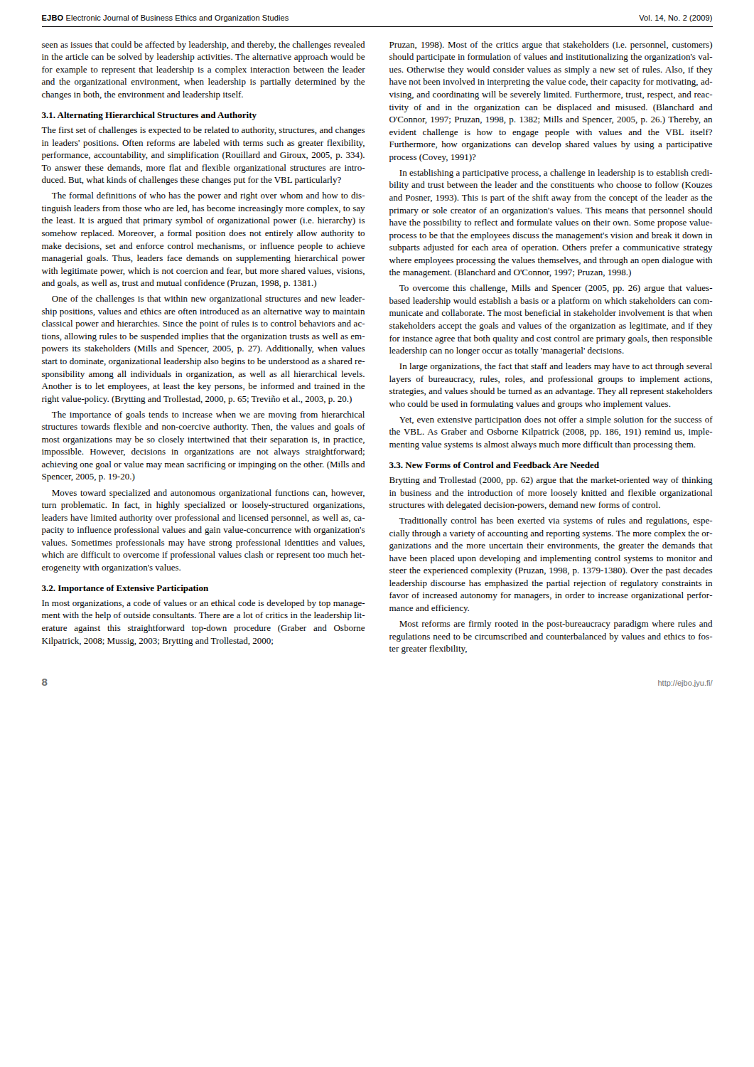EJBO Electronic Journal of Business Ethics and Organization Studies
Vol. 14, No. 2 (2009)
seen as issues that could be affected by leadership, and thereby, the challenges revealed in the article can be solved by leadership activities. The alternative approach would be for example to represent that leadership is a complex interaction between the leader and the organizational environment, when leadership is partially determined by the changes in both, the environment and leadership itself.
3.1. Alternating Hierarchical Structures and Authority
The first set of challenges is expected to be related to authority, structures, and changes in leaders' positions. Often reforms are labeled with terms such as greater flexibility, performance, accountability, and simplification (Rouillard and Giroux, 2005, p. 334). To answer these demands, more flat and flexible organizational structures are introduced. But, what kinds of challenges these changes put for the VBL particularly?
The formal definitions of who has the power and right over whom and how to distinguish leaders from those who are led, has become increasingly more complex, to say the least. It is argued that primary symbol of organizational power (i.e. hierarchy) is somehow replaced. Moreover, a formal position does not entirely allow authority to make decisions, set and enforce control mechanisms, or influence people to achieve managerial goals. Thus, leaders face demands on supplementing hierarchical power with legitimate power, which is not coercion and fear, but more shared values, visions, and goals, as well as, trust and mutual confidence (Pruzan, 1998, p. 1381.)
One of the challenges is that within new organizational structures and new leadership positions, values and ethics are often introduced as an alternative way to maintain classical power and hierarchies. Since the point of rules is to control behaviors and actions, allowing rules to be suspended implies that the organization trusts as well as empowers its stakeholders (Mills and Spencer, 2005, p. 27). Additionally, when values start to dominate, organizational leadership also begins to be understood as a shared responsibility among all individuals in organization, as well as all hierarchical levels. Another is to let employees, at least the key persons, be informed and trained in the right value-policy. (Brytting and Trollestad, 2000, p. 65; Treviño et al., 2003, p. 20.)
The importance of goals tends to increase when we are moving from hierarchical structures towards flexible and non-coercive authority. Then, the values and goals of most organizations may be so closely intertwined that their separation is, in practice, impossible. However, decisions in organizations are not always straightforward; achieving one goal or value may mean sacrificing or impinging on the other. (Mills and Spencer, 2005, p. 19-20.)
Moves toward specialized and autonomous organizational functions can, however, turn problematic. In fact, in highly specialized or loosely-structured organizations, leaders have limited authority over professional and licensed personnel, as well as, capacity to influence professional values and gain value-concurrence with organization's values. Sometimes professionals may have strong professional identities and values, which are difficult to overcome if professional values clash or represent too much heterogeneity with organization's values.
3.2. Importance of Extensive Participation
In most organizations, a code of values or an ethical code is developed by top management with the help of outside consultants. There are a lot of critics in the leadership literature against this straightforward top-down procedure (Graber and Osborne Kilpatrick, 2008; Mussig, 2003; Brytting and Trollestad, 2000;
Pruzan, 1998). Most of the critics argue that stakeholders (i.e. personnel, customers) should participate in formulation of values and institutionalizing the organization's values. Otherwise they would consider values as simply a new set of rules. Also, if they have not been involved in interpreting the value code, their capacity for motivating, advising, and coordinating will be severely limited. Furthermore, trust, respect, and reactivity of and in the organization can be displaced and misused. (Blanchard and O'Connor, 1997; Pruzan, 1998, p. 1382; Mills and Spencer, 2005, p. 26.) Thereby, an evident challenge is how to engage people with values and the VBL itself? Furthermore, how organizations can develop shared values by using a participative process (Covey, 1991)?
In establishing a participative process, a challenge in leadership is to establish credibility and trust between the leader and the constituents who choose to follow (Kouzes and Posner, 1993). This is part of the shift away from the concept of the leader as the primary or sole creator of an organization's values. This means that personnel should have the possibility to reflect and formulate values on their own. Some propose value-process to be that the employees discuss the management's vision and break it down in subparts adjusted for each area of operation. Others prefer a communicative strategy where employees processing the values themselves, and through an open dialogue with the management. (Blanchard and O'Connor, 1997; Pruzan, 1998.)
To overcome this challenge, Mills and Spencer (2005, pp. 26) argue that values-based leadership would establish a basis or a platform on which stakeholders can communicate and collaborate. The most beneficial in stakeholder involvement is that when stakeholders accept the goals and values of the organization as legitimate, and if they for instance agree that both quality and cost control are primary goals, then responsible leadership can no longer occur as totally 'managerial' decisions.
In large organizations, the fact that staff and leaders may have to act through several layers of bureaucracy, rules, roles, and professional groups to implement actions, strategies, and values should be turned as an advantage. They all represent stakeholders who could be used in formulating values and groups who implement values.
Yet, even extensive participation does not offer a simple solution for the success of the VBL. As Graber and Osborne Kilpatrick (2008, pp. 186, 191) remind us, implementing value systems is almost always much more difficult than processing them.
3.3. New Forms of Control and Feedback Are Needed
Brytting and Trollestad (2000, pp. 62) argue that the market-oriented way of thinking in business and the introduction of more loosely knitted and flexible organizational structures with delegated decision-powers, demand new forms of control.
Traditionally control has been exerted via systems of rules and regulations, especially through a variety of accounting and reporting systems. The more complex the organizations and the more uncertain their environments, the greater the demands that have been placed upon developing and implementing control systems to monitor and steer the experienced complexity (Pruzan, 1998, p. 1379-1380). Over the past decades leadership discourse has emphasized the partial rejection of regulatory constraints in favor of increased autonomy for managers, in order to increase organizational performance and efficiency.
Most reforms are firmly rooted in the post-bureaucracy paradigm where rules and regulations need to be circumscribed and counterbalanced by values and ethics to foster greater flexibility,
8
http://ejbo.jyu.fi/